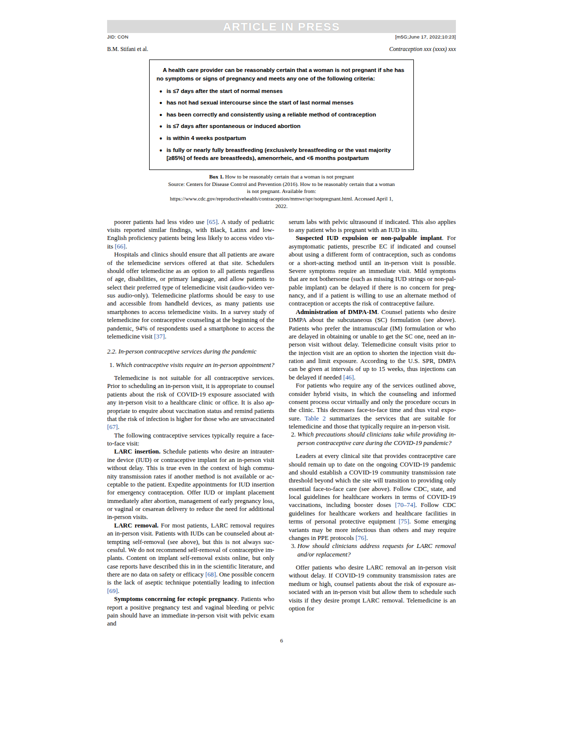ARTICLE IN PRESS
JID: CON [m5G;June 17, 2022;10:23]
B.M. Stifani et al. Contraception xxx (xxxx) xxx
A health care provider can be reasonably certain that a woman is not pregnant if she has no symptoms or signs of pregnancy and meets any one of the following criteria:
is ≤7 days after the start of normal menses
has not had sexual intercourse since the start of last normal menses
has been correctly and consistently using a reliable method of contraception
is ≤7 days after spontaneous or induced abortion
is within 4 weeks postpartum
is fully or nearly fully breastfeeding (exclusively breastfeeding or the vast majority [≥85%] of feeds are breastfeeds), amenorrheic, and <6 months postpartum
Box 1. How to be reasonably certain that a woman is not pregnant
Source: Centers for Disease Control and Prevention (2016). How to be reasonably certain that a woman is not pregnant. Available from:
https://www.cdc.gov/reproductivehealth/contraception/mmwr/spr/notpregnant.html. Accessed April 1, 2022.
poorer patients had less video use [65]. A study of pediatric visits reported similar findings, with Black, Latinx and low-English proficiency patients being less likely to access video visits [66].
Hospitals and clinics should ensure that all patients are aware of the telemedicine services offered at that site. Schedulers should offer telemedicine as an option to all patients regardless of age, disabilities, or primary language, and allow patients to select their preferred type of telemedicine visit (audio-video versus audio-only). Telemedicine platforms should be easy to use and accessible from handheld devices, as many patients use smartphones to access telemedicine visits. In a survey study of telemedicine for contraceptive counseling at the beginning of the pandemic, 94% of respondents used a smartphone to access the telemedicine visit [37].
2.2. In-person contraceptive services during the pandemic
Which contraceptive visits require an in-person appointment?
Telemedicine is not suitable for all contraceptive services. Prior to scheduling an in-person visit, it is appropriate to counsel patients about the risk of COVID-19 exposure associated with any in-person visit to a healthcare clinic or office. It is also appropriate to enquire about vaccination status and remind patients that the risk of infection is higher for those who are unvaccinated [67].
The following contraceptive services typically require a face-to-face visit:
LARC insertion. Schedule patients who desire an intrauterine device (IUD) or contraceptive implant for an in-person visit without delay. This is true even in the context of high community transmission rates if another method is not available or acceptable to the patient. Expedite appointments for IUD insertion for emergency contraception. Offer IUD or implant placement immediately after abortion, management of early pregnancy loss, or vaginal or cesarean delivery to reduce the need for additional in-person visits.
LARC removal. For most patients, LARC removal requires an in-person visit. Patients with IUDs can be counseled about attempting self-removal (see above), but this is not always successful. We do not recommend self-removal of contraceptive implants. Content on implant self-removal exists online, but only case reports have described this in in the scientific literature, and there are no data on safety or efficacy [68]. One possible concern is the lack of aseptic technique potentially leading to infection [69].
Symptoms concerning for ectopic pregnancy. Patients who report a positive pregnancy test and vaginal bleeding or pelvic pain should have an immediate in-person visit with pelvic exam and
serum labs with pelvic ultrasound if indicated. This also applies to any patient who is pregnant with an IUD in situ.
Suspected IUD expulsion or non-palpable implant. For asymptomatic patients, prescribe EC if indicated and counsel about using a different form of contraception, such as condoms or a short-acting method until an in-person visit is possible. Severe symptoms require an immediate visit. Mild symptoms that are not bothersome (such as missing IUD strings or non-palpable implant) can be delayed if there is no concern for pregnancy, and if a patient is willing to use an alternate method of contraception or accepts the risk of contraceptive failure.
Administration of DMPA-IM. Counsel patients who desire DMPA about the subcutaneous (SC) formulation (see above). Patients who prefer the intramuscular (IM) formulation or who are delayed in obtaining or unable to get the SC one, need an in-person visit without delay. Telemedicine consult visits prior to the injection visit are an option to shorten the injection visit duration and limit exposure. According to the U.S. SPR, DMPA can be given at intervals of up to 15 weeks, thus injections can be delayed if needed [46].
For patients who require any of the services outlined above, consider hybrid visits, in which the counseling and informed consent process occur virtually and only the procedure occurs in the clinic. This decreases face-to-face time and thus viral exposure. Table 2 summarizes the services that are suitable for telemedicine and those that typically require an in-person visit.
Which precautions should clinicians take while providing in-person contraceptive care during the COVID-19 pandemic?
Leaders at every clinical site that provides contraceptive care should remain up to date on the ongoing COVID-19 pandemic and should establish a COVID-19 community transmission rate threshold beyond which the site will transition to providing only essential face-to-face care (see above). Follow CDC, state, and local guidelines for healthcare workers in terms of COVID-19 vaccinations, including booster doses [70–74]. Follow CDC guidelines for healthcare workers and healthcare facilities in terms of personal protective equipment [75]. Some emerging variants may be more infectious than others and may require changes in PPE protocols [76].
How should clinicians address requests for LARC removal and/or replacement?
Offer patients who desire LARC removal an in-person visit without delay. If COVID-19 community transmission rates are medium or high, counsel patients about the risk of exposure associated with an in-person visit but allow them to schedule such visits if they desire prompt LARC removal. Telemedicine is an option for
6